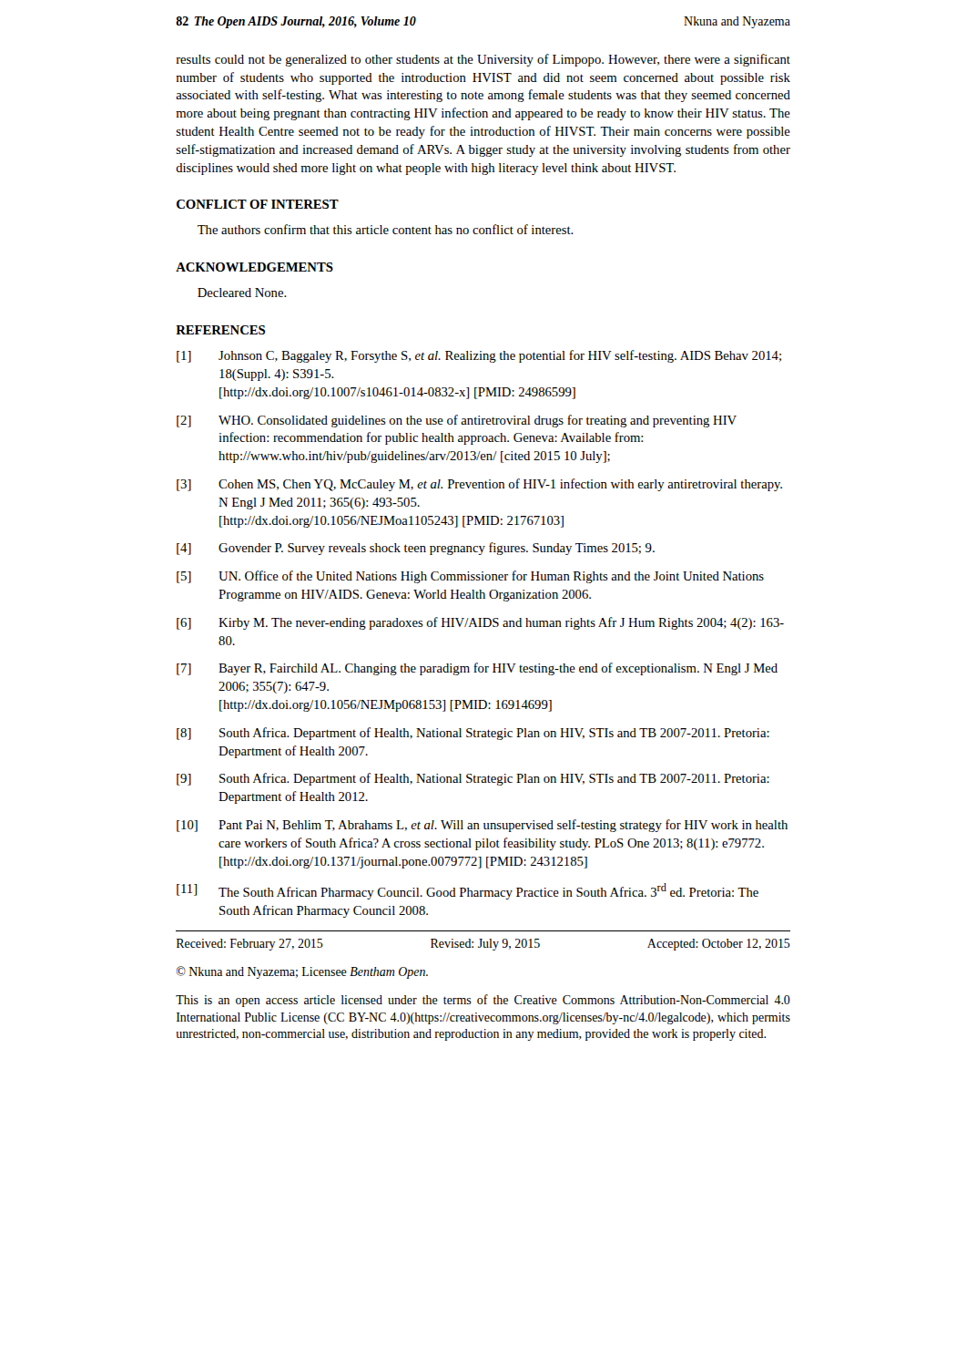82 The Open AIDS Journal, 2016, Volume 10
Nkuna and Nyazema
results could not be generalized to other students at the University of Limpopo. However, there were a significant number of students who supported the introduction HVIST and did not seem concerned about possible risk associated with self-testing. What was interesting to note among female students was that they seemed concerned more about being pregnant than contracting HIV infection and appeared to be ready to know their HIV status. The student Health Centre seemed not to be ready for the introduction of HIVST. Their main concerns were possible self-stigmatization and increased demand of ARVs. A bigger study at the university involving students from other disciplines would shed more light on what people with high literacy level think about HIVST.
Conflict of Interest
The authors confirm that this article content has no conflict of interest.
Acknowledgements
Decleared None.
References
Johnson C, Baggaley R, Forsythe S, et al. Realizing the potential for HIV self-testing. AIDS Behav 2014; 18(Suppl. 4): S391-5. [http://dx.doi.org/10.1007/s10461-014-0832-x] [PMID: 24986599]
WHO. Consolidated guidelines on the use of antiretroviral drugs for treating and preventing HIV infection: recommendation for public health approach. Geneva: Available from: http://www.who.int/hiv/pub/guidelines/arv/2013/en/ [cited 2015 10 July];
Cohen MS, Chen YQ, McCauley M, et al. Prevention of HIV-1 infection with early antiretroviral therapy. N Engl J Med 2011; 365(6): 493-505. [http://dx.doi.org/10.1056/NEJMoa1105243] [PMID: 21767103]
Govender P. Survey reveals shock teen pregnancy figures. Sunday Times 2015; 9.
UN. Office of the United Nations High Commissioner for Human Rights and the Joint United Nations Programme on HIV/AIDS. Geneva: World Health Organization 2006.
Kirby M. The never-ending paradoxes of HIV/AIDS and human rights Afr J Hum Rights 2004; 4(2): 163-80.
Bayer R, Fairchild AL. Changing the paradigm for HIV testing-the end of exceptionalism. N Engl J Med 2006; 355(7): 647-9. [http://dx.doi.org/10.1056/NEJMp068153] [PMID: 16914699]
South Africa. Department of Health, National Strategic Plan on HIV, STIs and TB 2007-2011. Pretoria: Department of Health 2007.
South Africa. Department of Health, National Strategic Plan on HIV, STIs and TB 2007-2011. Pretoria: Department of Health 2012.
Pant Pai N, Behlim T, Abrahams L, et al. Will an unsupervised self-testing strategy for HIV work in health care workers of South Africa? A cross sectional pilot feasibility study. PLoS One 2013; 8(11): e79772. [http://dx.doi.org/10.1371/journal.pone.0079772] [PMID: 24312185]
The South African Pharmacy Council. Good Pharmacy Practice in South Africa. 3rd ed. Pretoria: The South African Pharmacy Council 2008.
Received: February 27, 2015 Revised: July 9, 2015 Accepted: October 12, 2015
© Nkuna and Nyazema; Licensee Bentham Open.
This is an open access article licensed under the terms of the Creative Commons Attribution-Non-Commercial 4.0 International Public License (CC BY-NC 4.0)(https://creativecommons.org/licenses/by-nc/4.0/legalcode), which permits unrestricted, non-commercial use, distribution and reproduction in any medium, provided the work is properly cited.